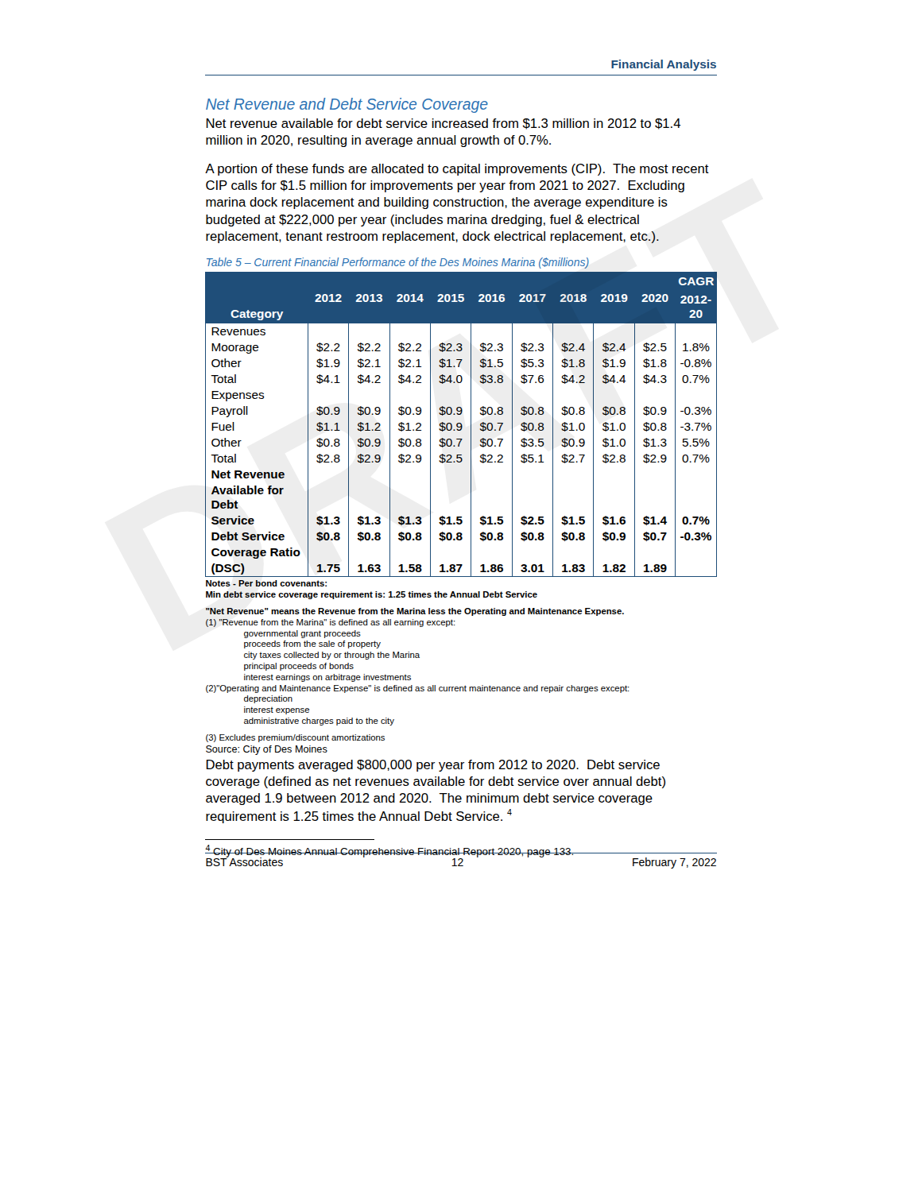DRAFT
Financial Analysis
Net Revenue and Debt Service Coverage
Net revenue available for debt service increased from $1.3 million in 2012 to $1.4 million in 2020, resulting in average annual growth of 0.7%.
A portion of these funds are allocated to capital improvements (CIP). The most recent CIP calls for $1.5 million for improvements per year from 2021 to 2027. Excluding marina dock replacement and building construction, the average expenditure is budgeted at $222,000 per year (includes marina dredging, fuel & electrical replacement, tenant restroom replacement, dock electrical replacement, etc.).
Table 5 – Current Financial Performance of the Des Moines Marina ($millions)
| Category | 2012 | 2013 | 2014 | 2015 | 2016 | 2017 | 2018 | 2019 | 2020 | CAGR |
| --- | --- | --- | --- | --- | --- | --- | --- | --- | --- | --- |
| 2012-20 |
| Revenues | | | | | | | | | | |
| Moorage | $2.2 | $2.2 | $2.2 | $2.3 | $2.3 | $2.3 | $2.4 | $2.4 | $2.5 | 1.8% |
| Other | $1.9 | $2.1 | $2.1 | $1.7 | $1.5 | $5.3 | $1.8 | $1.9 | $1.8 | -0.8% |
| Total | $4.1 | $4.2 | $4.2 | $4.0 | $3.8 | $7.6 | $4.2 | $4.4 | $4.3 | 0.7% |
| Expenses | | | | | | | | | | |
| Payroll | $0.9 | $0.9 | $0.9 | $0.9 | $0.8 | $0.8 | $0.8 | $0.8 | $0.9 | -0.3% |
| Fuel | $1.1 | $1.2 | $1.2 | $0.9 | $0.7 | $0.8 | $1.0 | $1.0 | $0.8 | -3.7% |
| Other | $0.8 | $0.9 | $0.8 | $0.7 | $0.7 | $3.5 | $0.9 | $1.0 | $1.3 | 5.5% |
| Total | $2.8 | $2.9 | $2.9 | $2.5 | $2.2 | $5.1 | $2.7 | $2.8 | $2.9 | 0.7% |
| Net Revenue | | | | | | | | | | |
| Available for Debt | | | | | | | | | | |
| Service | $1.3 | $1.3 | $1.3 | $1.5 | $1.5 | $2.5 | $1.5 | $1.6 | $1.4 | 0.7% |
| Debt Service | $0.8 | $0.8 | $0.8 | $0.8 | $0.8 | $0.8 | $0.8 | $0.9 | $0.7 | -0.3% |
| Coverage Ratio | | | | | | | | | | |
| (DSC) | 1.75 | 1.63 | 1.58 | 1.87 | 1.86 | 3.01 | 1.83 | 1.82 | 1.89 | |
Notes - Per bond covenants:
Min debt service coverage requirement is: 1.25 times the Annual Debt Service
"Net Revenue" means the Revenue from the Marina less the Operating and Maintenance Expense.
(1) "Revenue from the Marina" is defined as all earning except:
governmental grant proceeds
proceeds from the sale of property
city taxes collected by or through the Marina
principal proceeds of bonds
interest earnings on arbitrage investments
(2)"Operating and Maintenance Expense" is defined as all current maintenance and repair charges except:
depreciation
interest expense
administrative charges paid to the city
(3) Excludes premium/discount amortizations
Source: City of Des Moines
Debt payments averaged $800,000 per year from 2012 to 2020. Debt service coverage (defined as net revenues available for debt service over annual debt) averaged 1.9 between 2012 and 2020. The minimum debt service coverage requirement is 1.25 times the Annual Debt Service. 4
4 City of Des Moines Annual Comprehensive Financial Report 2020, page 133.
BST Associates
12
February 7, 2022